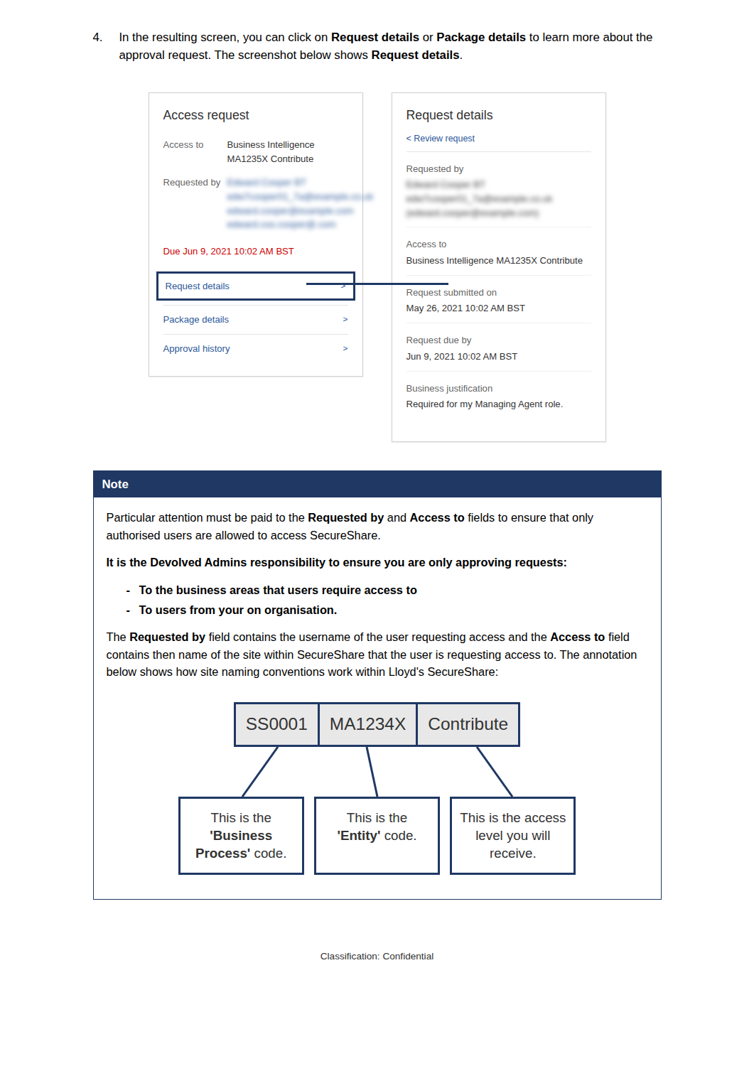In the resulting screen, you can click on Request details or Package details to learn more about the approval request. The screenshot below shows Request details.
Access request
Access to
Business Intelligence
MA1235X Contribute
Requested by
Edward Cooper BT
edw7cooper01_7a@example.co.uk
edward.cooper@example.com
edward.coo.cooper@.com
Due Jun 9, 2021 10:02 AM BST
Request details>
Package details>
Approval history>
Request details
< Review request
Requested by
Edward Cooper BT
edw7cooper01_7a@example.co.uk (edward.cooper@example.com)
Access to
Business Intelligence MA1235X Contribute
Request submitted on
May 26, 2021 10:02 AM BST
Request due by
Jun 9, 2021 10:02 AM BST
Business justification
Required for my Managing Agent role.
Note
Particular attention must be paid to the Requested by and Access to fields to ensure that only authorised users are allowed to access SecureShare.
It is the Devolved Admins responsibility to ensure you are only approving requests:
To the business areas that users require access to
To users from your on organisation.
The Requested by field contains the username of the user requesting access and the Access to field contains then name of the site within SecureShare that the user is requesting access to. The annotation below shows how site naming conventions work within Lloyd's SecureShare:
SS0001
MA1234X
Contribute
This is the
'Business Process' code.
This is the
'Entity' code.
This is the access level you will receive.
Classification: Confidential